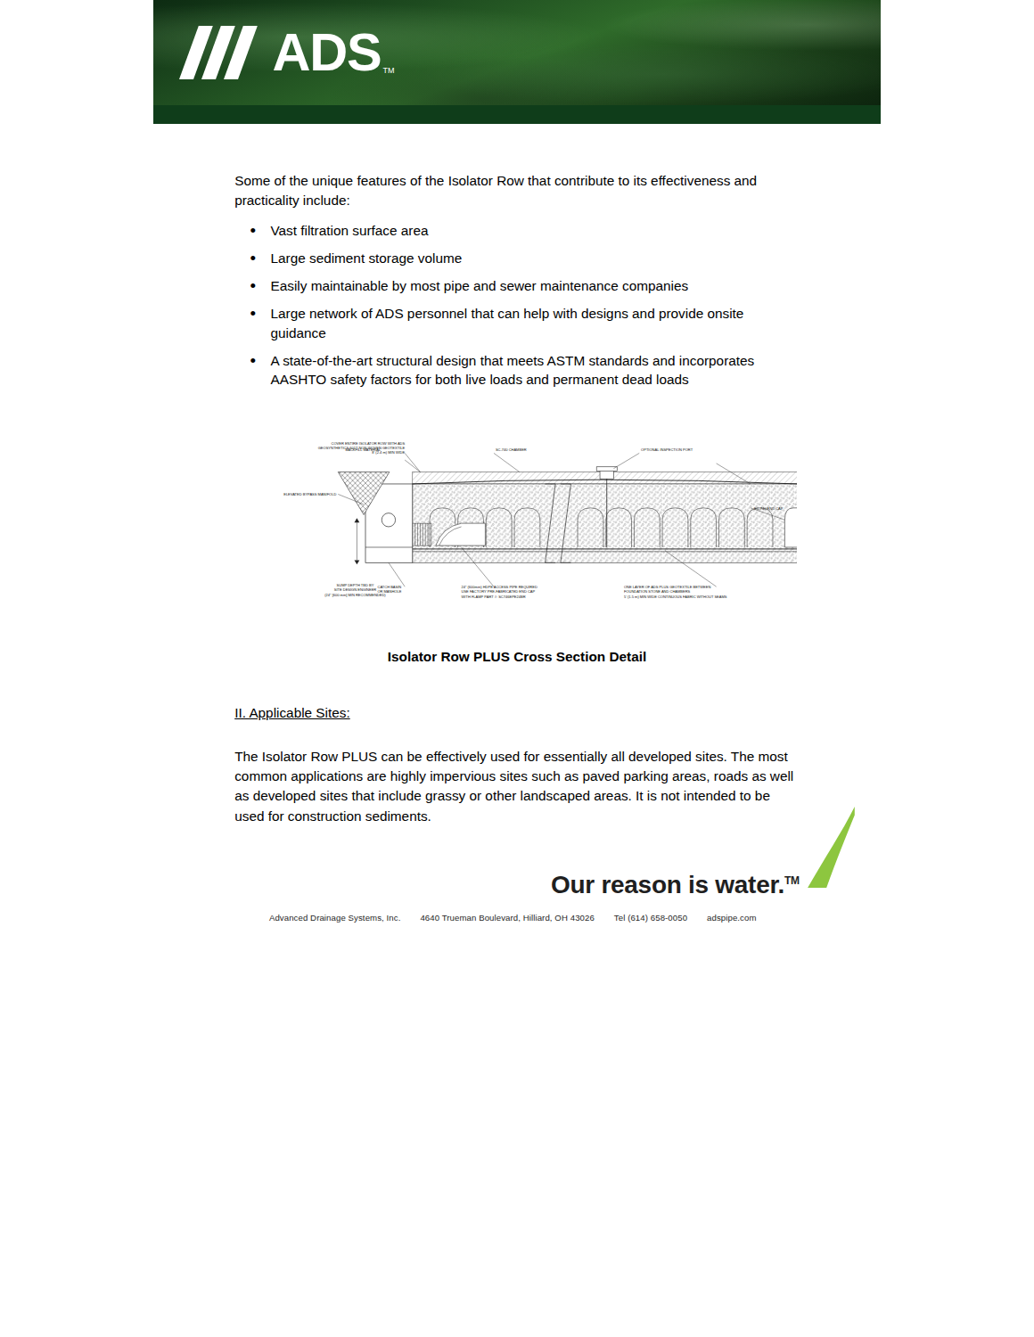ADS TM
Some of the unique features of the Isolator Row that contribute to its effectiveness and practicality include:
Vast filtration surface area
Large sediment storage volume
Easily maintainable by most pipe and sewer maintenance companies
Large network of ADS personnel that can help with designs and provide onsite guidance
A state-of-the-art structural design that meets ASTM standards and incorporates AASHTO safety factors for both live loads and permanent dead loads
BACKFILL MATERIAL COVER ENTIRE ISOLATOR ROW WITH ADS GEOSYNTHETICS 601T NON-WOVEN GEOTEXTILE 8' (2.4 m) MIN WIDE SC-740 CHAMBER OPTIONAL INSPECTION PORT SC-740 END CAP ELEVATED BYPASS MANIFOLD SUMP DEPTH TBD BY SITE DESIGN ENGINEER (24" [600 mm] MIN RECOMMENDED) CATCH BASIN OR MANHOLE 24" (600mm) HDPE ACCESS PIPE REQUIRED USE FACTORY PRE-FABRICATED END CAP WITH FLAMP PART #: SC746EPE24BR ONE LAYER OF ADS PLUS GEOTEXTILE BETWEEN FOUNDATION STONE AND CHAMBERS 5' (1.5 m) MIN WIDE CONTINUOUS FABRIC WITHOUT SEAMS
Isolator Row PLUS Cross Section Detail
II. Applicable Sites:
The Isolator Row PLUS can be effectively used for essentially all developed sites. The most common applications are highly impervious sites such as paved parking areas, roads as well as developed sites that include grassy or other landscaped areas. It is not intended to be used for construction sediments.
Our reason is water.TM
Advanced Drainage Systems, Inc. 4640 Trueman Boulevard, Hilliard, OH 43026 Tel (614) 658-0050 adspipe.com